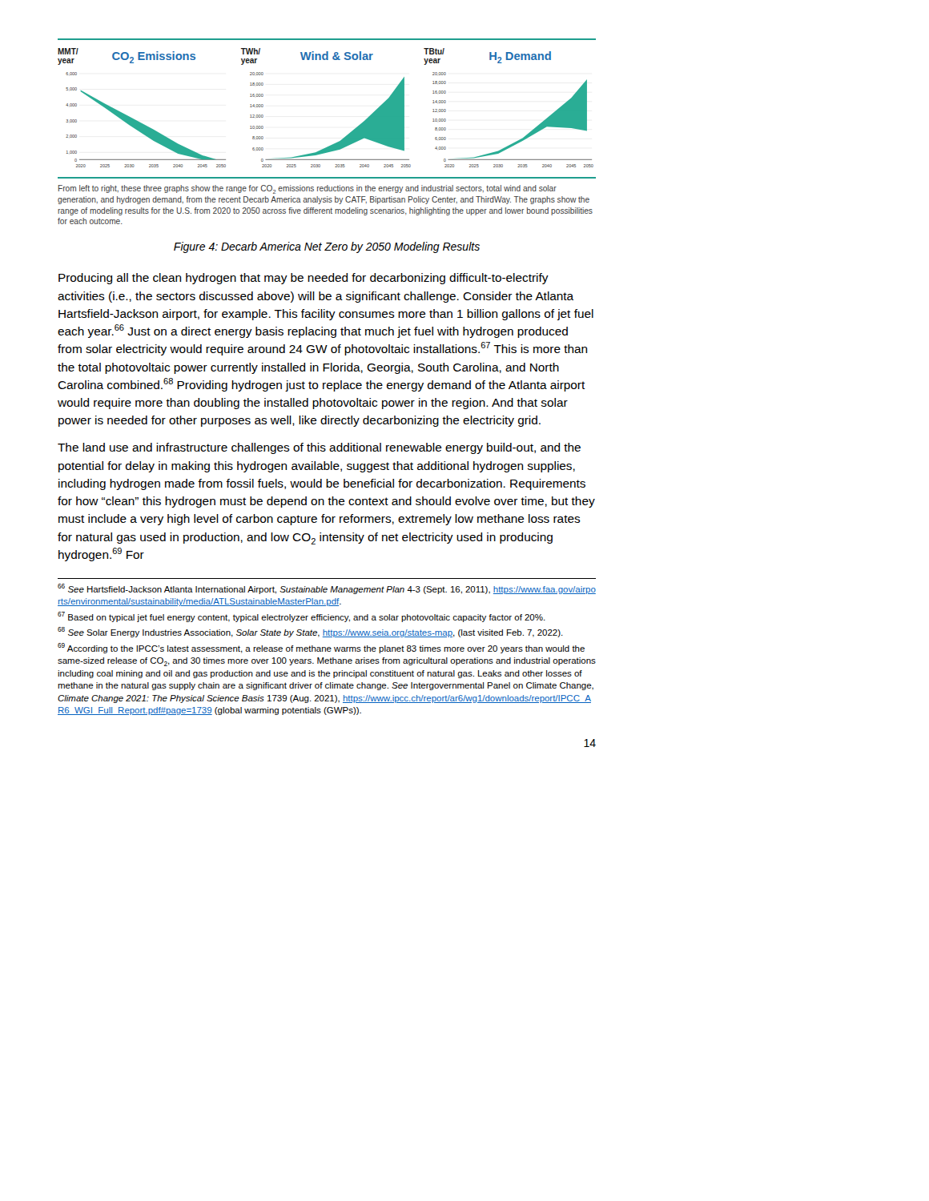MMT/
year
CO2 Emissions
6,000 5,000 4,000 3,000 2,000 1,000 0 2020 2025 2030 2035 2040 2045 2050
TWh/
year
Wind & Solar
20,000 18,000 16,000 14,000 12,000 10,000 8,000 6,000 0 2020 2025 2030 2035 2040 2045 2050
TBtu/
year
H2 Demand
20,000 18,000 16,000 14,000 12,000 10,000 8,000 6,000 4,000 0 2020 2025 2030 2035 2040 2045 2050
From left to right, these three graphs show the range for CO2 emissions reductions in the energy and industrial sectors, total wind and solar generation, and hydrogen demand, from the recent Decarb America analysis by CATF, Bipartisan Policy Center, and ThirdWay. The graphs show the range of modeling results for the U.S. from 2020 to 2050 across five different modeling scenarios, highlighting the upper and lower bound possibilities for each outcome.
Figure 4: Decarb America Net Zero by 2050 Modeling Results
Producing all the clean hydrogen that may be needed for decarbonizing difficult-to-electrify activities (i.e., the sectors discussed above) will be a significant challenge. Consider the Atlanta Hartsfield-Jackson airport, for example. This facility consumes more than 1 billion gallons of jet fuel each year.66 Just on a direct energy basis replacing that much jet fuel with hydrogen produced from solar electricity would require around 24 GW of photovoltaic installations.67 This is more than the total photovoltaic power currently installed in Florida, Georgia, South Carolina, and North Carolina combined.68 Providing hydrogen just to replace the energy demand of the Atlanta airport would require more than doubling the installed photovoltaic power in the region. And that solar power is needed for other purposes as well, like directly decarbonizing the electricity grid.
The land use and infrastructure challenges of this additional renewable energy build-out, and the potential for delay in making this hydrogen available, suggest that additional hydrogen supplies, including hydrogen made from fossil fuels, would be beneficial for decarbonization. Requirements for how “clean” this hydrogen must be depend on the context and should evolve over time, but they must include a very high level of carbon capture for reformers, extremely low methane loss rates for natural gas used in production, and low CO2 intensity of net electricity used in producing hydrogen.69 For
66 See Hartsfield-Jackson Atlanta International Airport, Sustainable Management Plan 4-3 (Sept. 16, 2011), https://www.faa.gov/airports/environmental/sustainability/media/ATLSustainableMasterPlan.pdf.
67 Based on typical jet fuel energy content, typical electrolyzer efficiency, and a solar photovoltaic capacity factor of 20%.
68 See Solar Energy Industries Association, Solar State by State, https://www.seia.org/states-map, (last visited Feb. 7, 2022).
69 According to the IPCC’s latest assessment, a release of methane warms the planet 83 times more over 20 years than would the same-sized release of CO2, and 30 times more over 100 years. Methane arises from agricultural operations and industrial operations including coal mining and oil and gas production and use and is the principal constituent of natural gas. Leaks and other losses of methane in the natural gas supply chain are a significant driver of climate change. See Intergovernmental Panel on Climate Change, Climate Change 2021: The Physical Science Basis 1739 (Aug. 2021), https://www.ipcc.ch/report/ar6/wg1/downloads/report/IPCC_AR6_WGI_Full_Report.pdf#page=1739 (global warming potentials (GWPs)).
14